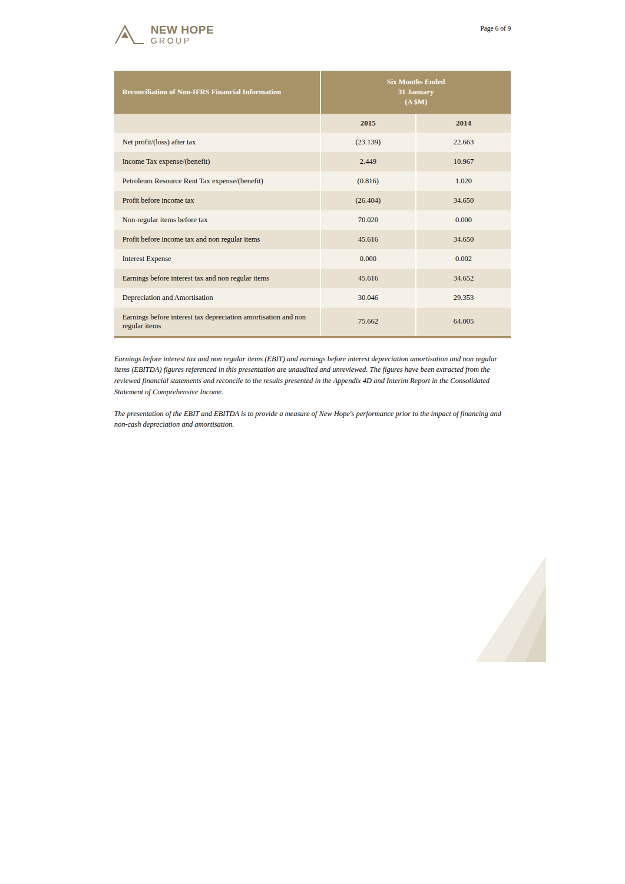NEW HOPE GROUP
Page 6 of 9
| Reconciliation of Non-IFRS Financial Information | Six Months Ended 31 January (A $M) |
| --- | --- |
| | 2015 | 2014 |
| Net profit/(loss) after tax | (23.139) | 22.663 |
| Income Tax expense/(benefit) | 2.449 | 10.967 |
| Petroleum Resource Rent Tax expense/(benefit) | (0.816) | 1.020 |
| Profit before income tax | (26.404) | 34.650 |
| Non-regular items before tax | 70.020 | 0.000 |
| Profit before income tax and non regular items | 45.616 | 34.650 |
| Interest Expense | 0.000 | 0.002 |
| Earnings before interest tax and non regular items | 45.616 | 34.652 |
| Depreciation and Amortisation | 30.046 | 29.353 |
| Earnings before interest tax depreciation amortisation and non regular items | 75.662 | 64.005 |
Earnings before interest tax and non regular items (EBIT) and earnings before interest depreciation amortisation and non regular items (EBITDA) figures referenced in this presentation are unaudited and unreviewed. The figures have been extracted from the reviewed financial statements and reconcile to the results presented in the Appendix 4D and Interim Report in the Consolidated Statement of Comprehensive Income.
The presentation of the EBIT and EBITDA is to provide a measure of New Hope's performance prior to the impact of financing and non-cash depreciation and amortisation.